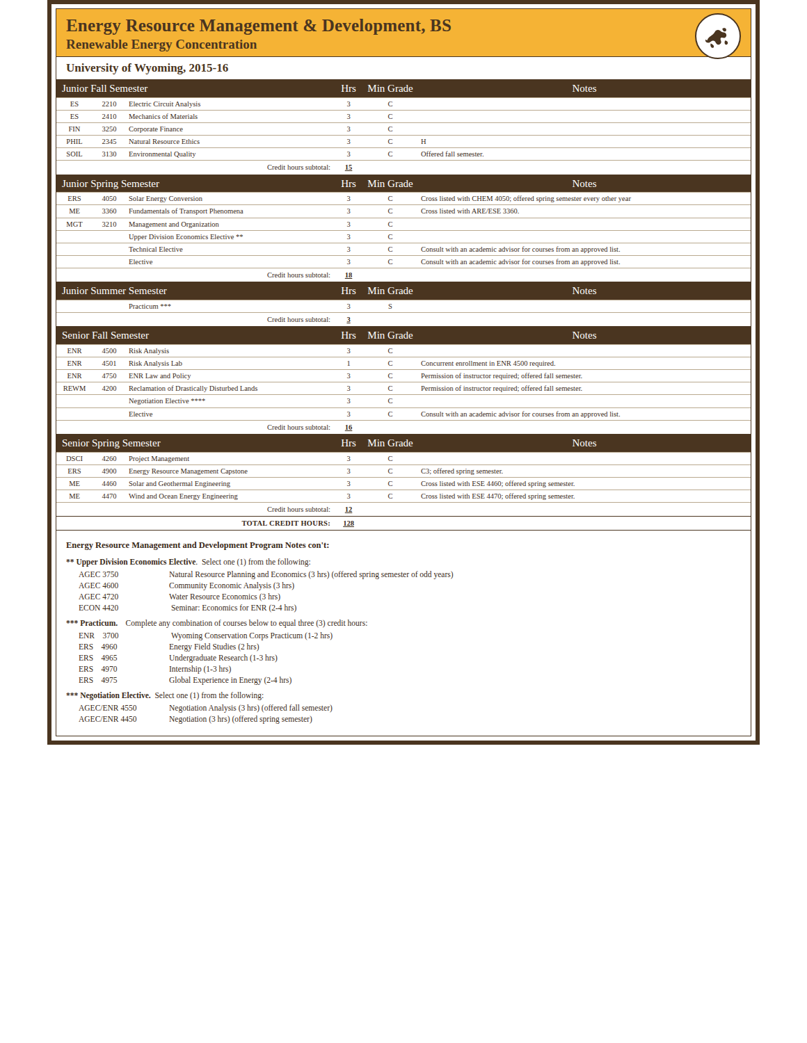Energy Resource Management & Development, BS
Renewable Energy Concentration
University of Wyoming, 2015-16
| Junior Fall Semester | Hrs | Min Grade | Notes |
| ES | 2210 | Electric Circuit Analysis | 3 | C | |
| ES | 2410 | Mechanics of Materials | 3 | C | |
| FIN | 3250 | Corporate Finance | 3 | C | |
| PHIL | 2345 | Natural Resource Ethics | 3 | C | H |
| SOIL | 3130 | Environmental Quality | 3 | C | Offered fall semester. |
| Credit hours subtotal: | 15 | | |
| Junior Spring Semester | Hrs | Min Grade | Notes |
| ERS | 4050 | Solar Energy Conversion | 3 | C | Cross listed with CHEM 4050; offered spring semester every other year |
| ME | 3360 | Fundamentals of Transport Phenomena | 3 | C | Cross listed with ARE/ESE 3360. |
| MGT | 3210 | Management and Organization | 3 | C | |
| | | Upper Division Economics Elective ** | 3 | C | |
| | | Technical Elective | 3 | C | Consult with an academic advisor for courses from an approved list. |
| | | Elective | 3 | C | Consult with an academic advisor for courses from an approved list. |
| Credit hours subtotal: | 18 | | |
| Junior Summer Semester | Hrs | Min Grade | Notes |
| | | Practicum *** | 3 | S | |
| Credit hours subtotal: | 3 | | |
| Senior Fall Semester | Hrs | Min Grade | Notes |
| ENR | 4500 | Risk Analysis | 3 | C | |
| ENR | 4501 | Risk Analysis Lab | 1 | C | Concurrent enrollment in ENR 4500 required. |
| ENR | 4750 | ENR Law and Policy | 3 | C | Permission of instructor required; offered fall semester. |
| REWM | 4200 | Reclamation of Drastically Disturbed Lands | 3 | C | Permission of instructor required; offered fall semester. |
| | | Negotiation Elective **** | 3 | C | |
| | | Elective | 3 | C | Consult with an academic advisor for courses from an approved list. |
| Credit hours subtotal: | 16 | | |
| Senior Spring Semester | Hrs | Min Grade | Notes |
| DSCI | 4260 | Project Management | 3 | C | |
| ERS | 4900 | Energy Resource Management Capstone | 3 | C | C3; offered spring semester. |
| ME | 4460 | Solar and Geothermal Engineering | 3 | C | Cross listed with ESE 4460; offered spring semester. |
| ME | 4470 | Wind and Ocean Energy Engineering | 3 | C | Cross listed with ESE 4470; offered spring semester. |
| Credit hours subtotal: | 12 | | |
| TOTAL CREDIT HOURS: | 128 | | |
Energy Resource Management and Development Program Notes con't:
** Upper Division Economics Elective. Select one (1) from the following:
AGEC 3750 Natural Resource Planning and Economics (3 hrs) (offered spring semester of odd years)
AGEC 4600 Community Economic Analysis (3 hrs)
AGEC 4720 Water Resource Economics (3 hrs)
ECON 4420 Seminar: Economics for ENR (2-4 hrs)
*** Practicum. Complete any combination of courses below to equal three (3) credit hours:
ENR 3700 Wyoming Conservation Corps Practicum (1-2 hrs)
ERS 4960 Energy Field Studies (2 hrs)
ERS 4965 Undergraduate Research (1-3 hrs)
ERS 4970 Internship (1-3 hrs)
ERS 4975 Global Experience in Energy (2-4 hrs)
*** Negotiation Elective. Select one (1) from the following:
AGEC/ENR 4550 Negotiation Analysis (3 hrs) (offered fall semester)
AGEC/ENR 4450 Negotiation (3 hrs) (offered spring semester)